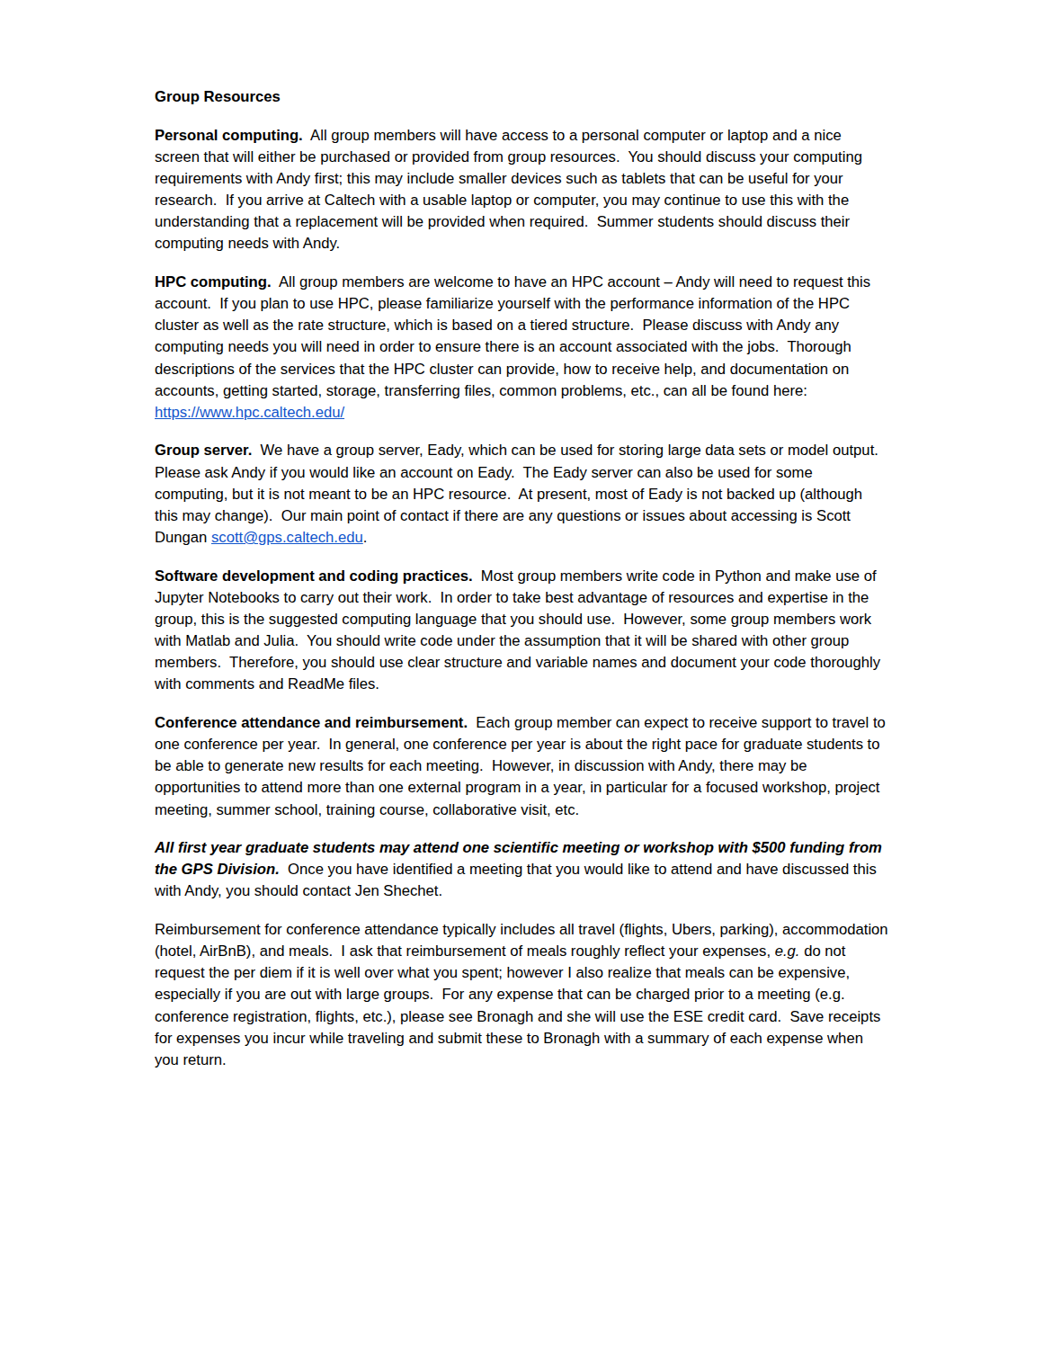Group Resources
Personal computing. All group members will have access to a personal computer or laptop and a nice screen that will either be purchased or provided from group resources. You should discuss your computing requirements with Andy first; this may include smaller devices such as tablets that can be useful for your research. If you arrive at Caltech with a usable laptop or computer, you may continue to use this with the understanding that a replacement will be provided when required. Summer students should discuss their computing needs with Andy.
HPC computing. All group members are welcome to have an HPC account – Andy will need to request this account. If you plan to use HPC, please familiarize yourself with the performance information of the HPC cluster as well as the rate structure, which is based on a tiered structure. Please discuss with Andy any computing needs you will need in order to ensure there is an account associated with the jobs. Thorough descriptions of the services that the HPC cluster can provide, how to receive help, and documentation on accounts, getting started, storage, transferring files, common problems, etc., can all be found here: https://www.hpc.caltech.edu/
Group server. We have a group server, Eady, which can be used for storing large data sets or model output. Please ask Andy if you would like an account on Eady. The Eady server can also be used for some computing, but it is not meant to be an HPC resource. At present, most of Eady is not backed up (although this may change). Our main point of contact if there are any questions or issues about accessing is Scott Dungan scott@gps.caltech.edu.
Software development and coding practices. Most group members write code in Python and make use of Jupyter Notebooks to carry out their work. In order to take best advantage of resources and expertise in the group, this is the suggested computing language that you should use. However, some group members work with Matlab and Julia. You should write code under the assumption that it will be shared with other group members. Therefore, you should use clear structure and variable names and document your code thoroughly with comments and ReadMe files.
Conference attendance and reimbursement. Each group member can expect to receive support to travel to one conference per year. In general, one conference per year is about the right pace for graduate students to be able to generate new results for each meeting. However, in discussion with Andy, there may be opportunities to attend more than one external program in a year, in particular for a focused workshop, project meeting, summer school, training course, collaborative visit, etc.
All first year graduate students may attend one scientific meeting or workshop with $500 funding from the GPS Division. Once you have identified a meeting that you would like to attend and have discussed this with Andy, you should contact Jen Shechet.
Reimbursement for conference attendance typically includes all travel (flights, Ubers, parking), accommodation (hotel, AirBnB), and meals. I ask that reimbursement of meals roughly reflect your expenses, e.g. do not request the per diem if it is well over what you spent; however I also realize that meals can be expensive, especially if you are out with large groups. For any expense that can be charged prior to a meeting (e.g. conference registration, flights, etc.), please see Bronagh and she will use the ESE credit card. Save receipts for expenses you incur while traveling and submit these to Bronagh with a summary of each expense when you return.